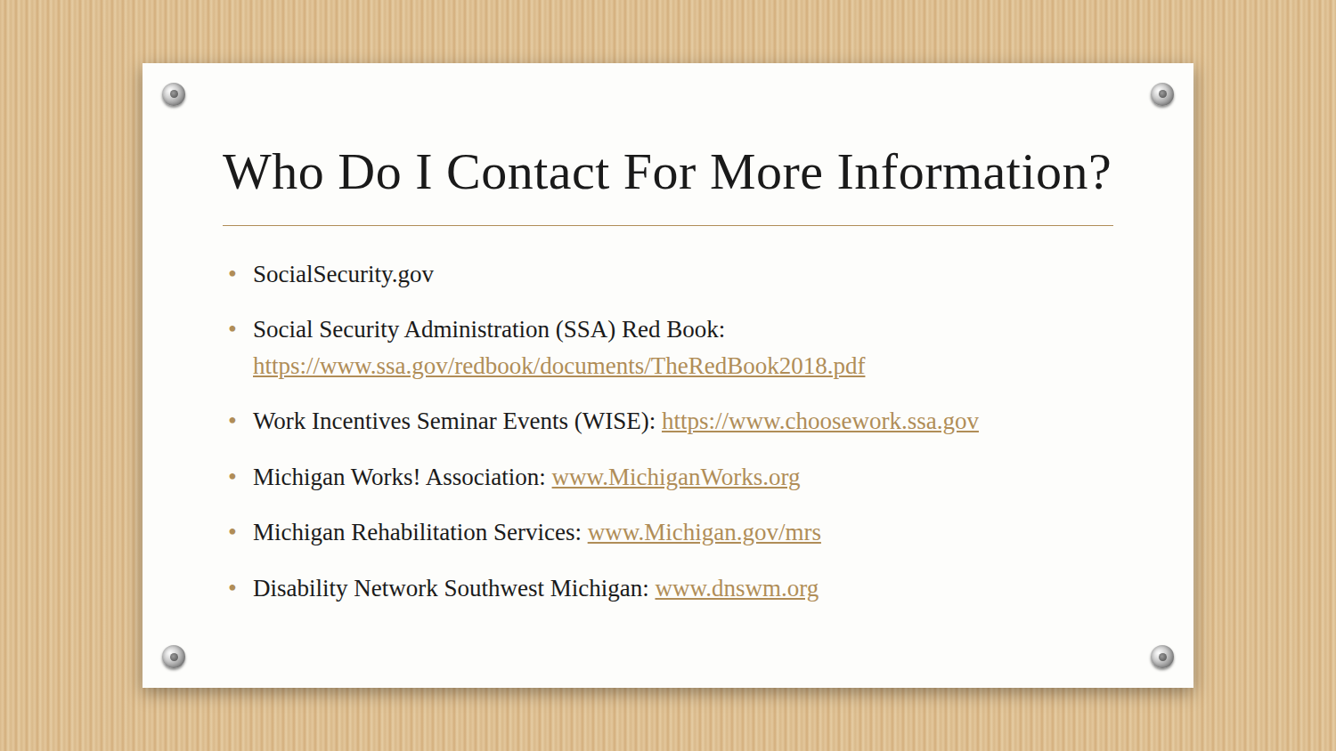Who Do I Contact For More Information?
SocialSecurity.gov
Social Security Administration (SSA) Red Book:
https://www.ssa.gov/redbook/documents/TheRedBook2018.pdf
Work Incentives Seminar Events (WISE): https://www.choosework.ssa.gov
Michigan Works! Association: www.MichiganWorks.org
Michigan Rehabilitation Services: www.Michigan.gov/mrs
Disability Network Southwest Michigan: www.dnswm.org